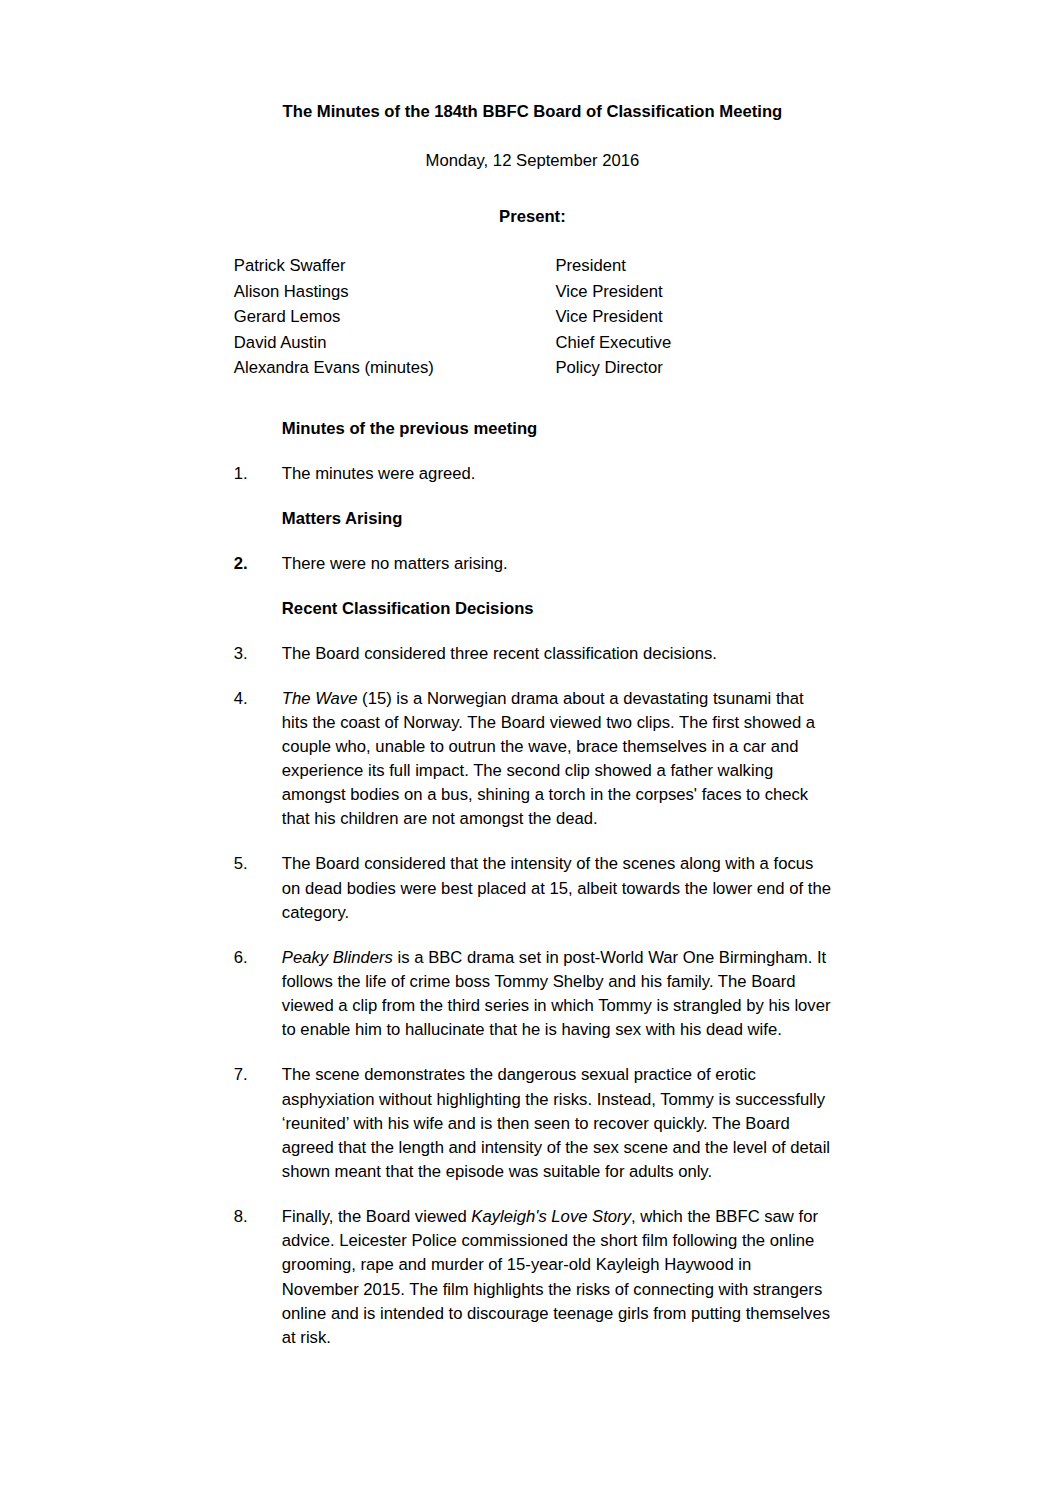The Minutes of the 184th BBFC Board of Classification Meeting
Monday, 12 September 2016
Present:
| Patrick Swaffer | President |
| Alison Hastings | Vice President |
| Gerard Lemos | Vice President |
| David Austin | Chief Executive |
| Alexandra Evans (minutes) | Policy Director |
Minutes of the previous meeting
1.
The minutes were agreed.
Matters Arising
2.
There were no matters arising.
Recent Classification Decisions
3.
The Board considered three recent classification decisions.
4.
The Wave (15) is a Norwegian drama about a devastating tsunami that hits the coast of Norway. The Board viewed two clips. The first showed a couple who, unable to outrun the wave, brace themselves in a car and experience its full impact. The second clip showed a father walking amongst bodies on a bus, shining a torch in the corpses' faces to check that his children are not amongst the dead.
5.
The Board considered that the intensity of the scenes along with a focus on dead bodies were best placed at 15, albeit towards the lower end of the category.
6.
Peaky Blinders is a BBC drama set in post-World War One Birmingham. It follows the life of crime boss Tommy Shelby and his family. The Board viewed a clip from the third series in which Tommy is strangled by his lover to enable him to hallucinate that he is having sex with his dead wife.
7.
The scene demonstrates the dangerous sexual practice of erotic asphyxiation without highlighting the risks. Instead, Tommy is successfully ‘reunited’ with his wife and is then seen to recover quickly. The Board agreed that the length and intensity of the sex scene and the level of detail shown meant that the episode was suitable for adults only.
8.
Finally, the Board viewed Kayleigh's Love Story, which the BBFC saw for advice. Leicester Police commissioned the short film following the online grooming, rape and murder of 15-year-old Kayleigh Haywood in November 2015. The film highlights the risks of connecting with strangers online and is intended to discourage teenage girls from putting themselves at risk.